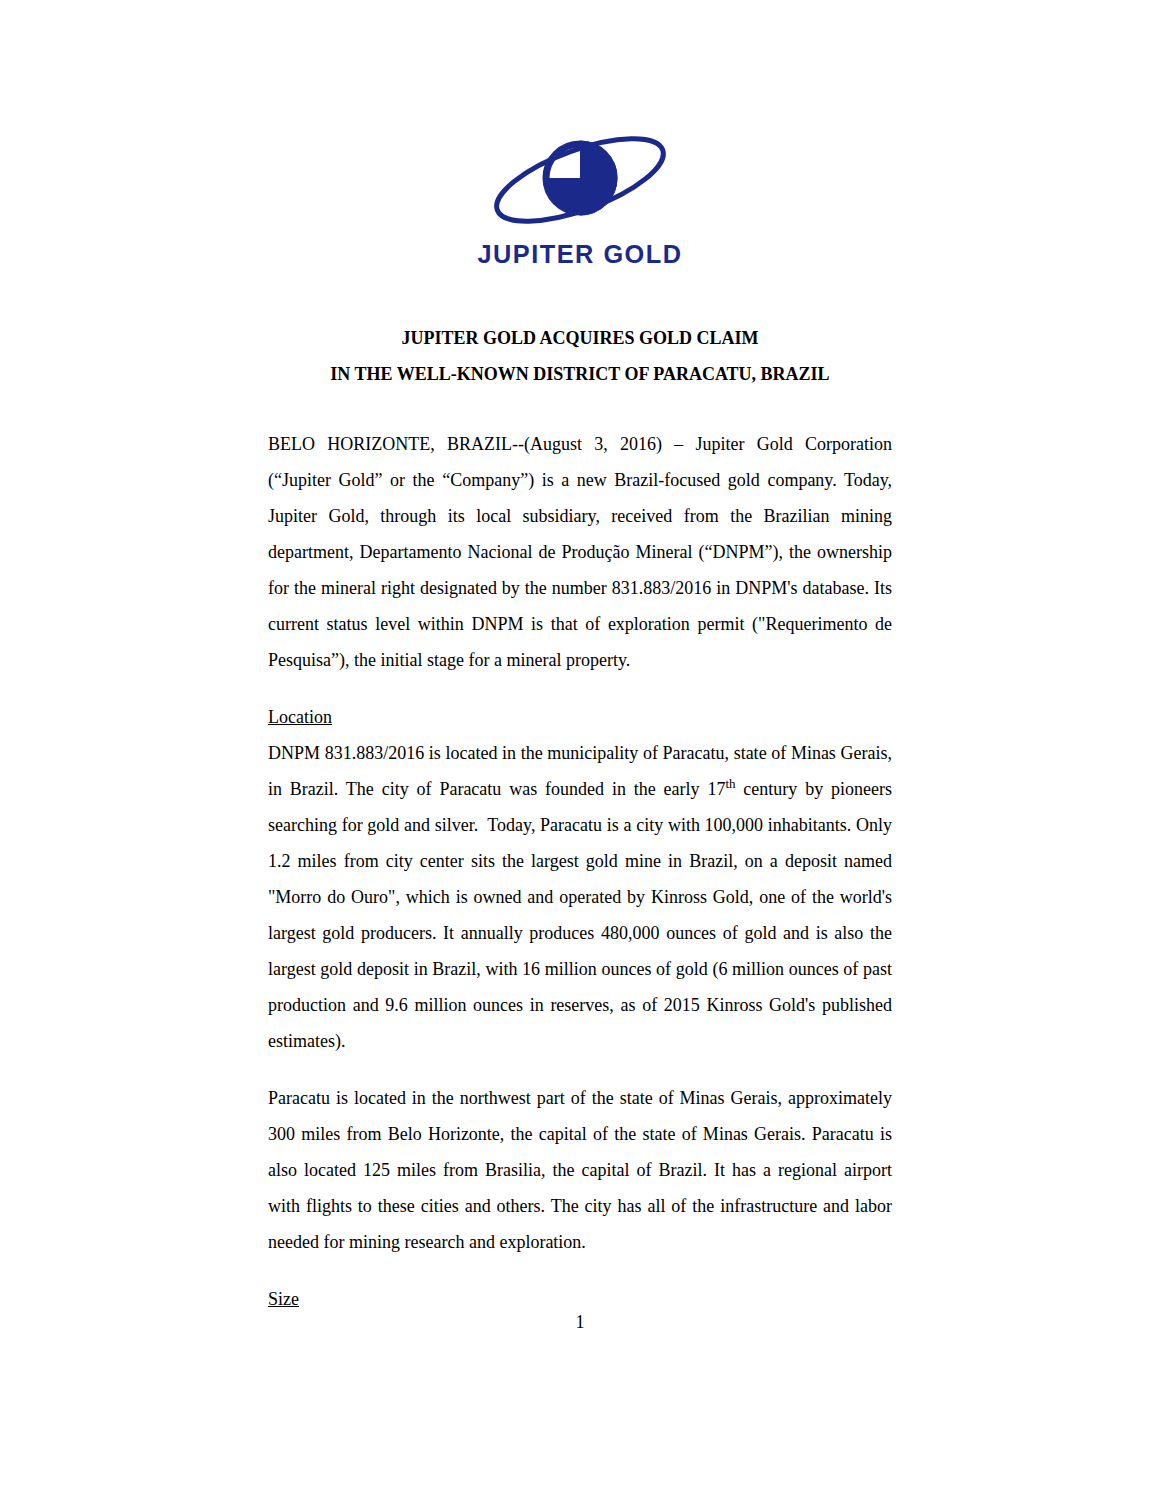JUPITER GOLD
Jupiter Gold Acquires Gold Claim
in the Well-Known District of Paracatu, Brazil
BELO HORIZONTE, BRAZIL--(August 3, 2016) – Jupiter Gold Corporation (“Jupiter Gold” or the “Company”) is a new Brazil-focused gold company. Today, Jupiter Gold, through its local subsidiary, received from the Brazilian mining department, Departamento Nacional de Produção Mineral (“DNPM”), the ownership for the mineral right designated by the number 831.883/2016 in DNPM's database. Its current status level within DNPM is that of exploration permit ("Requerimento de Pesquisa”), the initial stage for a mineral property.
Location
DNPM 831.883/2016 is located in the municipality of Paracatu, state of Minas Gerais, in Brazil. The city of Paracatu was founded in the early 17th century by pioneers searching for gold and silver. Today, Paracatu is a city with 100,000 inhabitants. Only 1.2 miles from city center sits the largest gold mine in Brazil, on a deposit named "Morro do Ouro", which is owned and operated by Kinross Gold, one of the world's largest gold producers. It annually produces 480,000 ounces of gold and is also the largest gold deposit in Brazil, with 16 million ounces of gold (6 million ounces of past production and 9.6 million ounces in reserves, as of 2015 Kinross Gold's published estimates).
Paracatu is located in the northwest part of the state of Minas Gerais, approximately 300 miles from Belo Horizonte, the capital of the state of Minas Gerais. Paracatu is also located 125 miles from Brasilia, the capital of Brazil. It has a regional airport with flights to these cities and others. The city has all of the infrastructure and labor needed for mining research and exploration.
Size
1